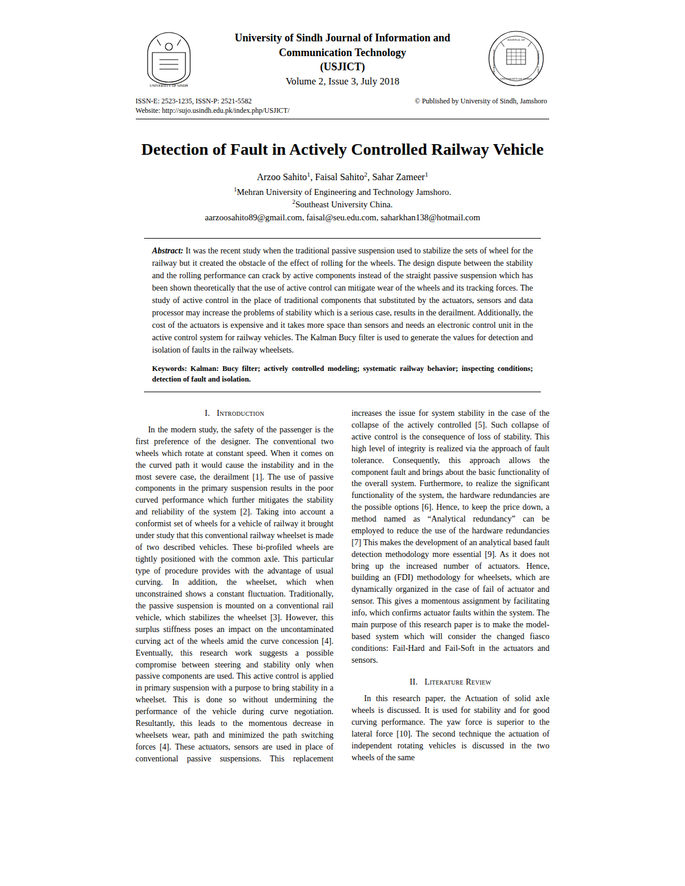| | University of Sindh Journal of Information and Communication Technology (USJICT) Volume 2, Issue 3, July 2018 | |
ISSN-E: 2523-1235, ISSN-P: 2521-5582
Website: http://sujo.usindh.edu.pk/index.php/USJICT/
© Published by University of Sindh, Jamshoro
Detection of Fault in Actively Controlled Railway Vehicle
Arzoo Sahito1, Faisal Sahito2, Sahar Zameer1
1Mehran University of Engineering and Technology Jamshoro.
2Southeast University China.
aarzoosahito89@gmail.com, faisal@seu.edu.com, saharkhan138@hotmail.com
Abstract: It was the recent study when the traditional passive suspension used to stabilize the sets of wheel for the railway but it created the obstacle of the effect of rolling for the wheels. The design dispute between the stability and the rolling performance can crack by active components instead of the straight passive suspension which has been shown theoretically that the use of active control can mitigate wear of the wheels and its tracking forces. The study of active control in the place of traditional components that substituted by the actuators, sensors and data processor may increase the problems of stability which is a serious case, results in the derailment. Additionally, the cost of the actuators is expensive and it takes more space than sensors and needs an electronic control unit in the active control system for railway vehicles. The Kalman Bucy filter is used to generate the values for detection and isolation of faults in the railway wheelsets.
Keywords: Kalman: Bucy filter; actively controlled modeling; systematic railway behavior; inspecting conditions; detection of fault and isolation.
I. Introduction
In the modern study, the safety of the passenger is the first preference of the designer. The conventional two wheels which rotate at constant speed. When it comes on the curved path it would cause the instability and in the most severe case, the derailment [1]. The use of passive components in the primary suspension results in the poor curved performance which further mitigates the stability and reliability of the system [2]. Taking into account a conformist set of wheels for a vehicle of railway it brought under study that this conventional railway wheelset is made of two described vehicles. These bi-profiled wheels are tightly positioned with the common axle. This particular type of procedure provides with the advantage of usual curving. In addition, the wheelset, which when unconstrained shows a constant fluctuation. Traditionally, the passive suspension is mounted on a conventional rail vehicle, which stabilizes the wheelset [3]. However, this surplus stiffness poses an impact on the uncontaminated curving act of the wheels amid the curve concession [4]. Eventually, this research work suggests a possible compromise between steering and stability only when passive components are used. This active control is applied in primary suspension with a purpose to bring stability in a wheelset. This is done so without undermining the performance of the vehicle during curve negotiation. Resultantly, this leads to the momentous decrease in wheelsets wear, path and minimized the path switching forces [4]. These actuators, sensors are used in place of conventional passive suspensions. This replacement increases the issue for system stability in the case of the collapse of the actively controlled [5]. Such collapse of active control is the consequence of loss of stability. This high level of integrity is realized via the approach of fault tolerance. Consequently, this approach allows the component fault and brings about the basic functionality of the overall system. Furthermore, to realize the significant functionality of the system, the hardware redundancies are the possible options [6]. Hence, to keep the price down, a method named as “Analytical redundancy” can be employed to reduce the use of the hardware redundancies [7] This makes the development of an analytical based fault detection methodology more essential [9]. As it does not bring up the increased number of actuators. Hence, building an (FDI) methodology for wheelsets, which are dynamically organized in the case of fail of actuator and sensor. This gives a momentous assignment by facilitating info, which confirms actuator faults within the system. The main purpose of this research paper is to make the model-based system which will consider the changed fiasco conditions: Fail-Hard and Fail-Soft in the actuators and sensors.
II. Literature Review
In this research paper, the Actuation of solid axle wheels is discussed. It is used for stability and for good curving performance. The yaw force is superior to the lateral force [10]. The second technique the actuation of independent rotating vehicles is discussed in the two wheels of the same